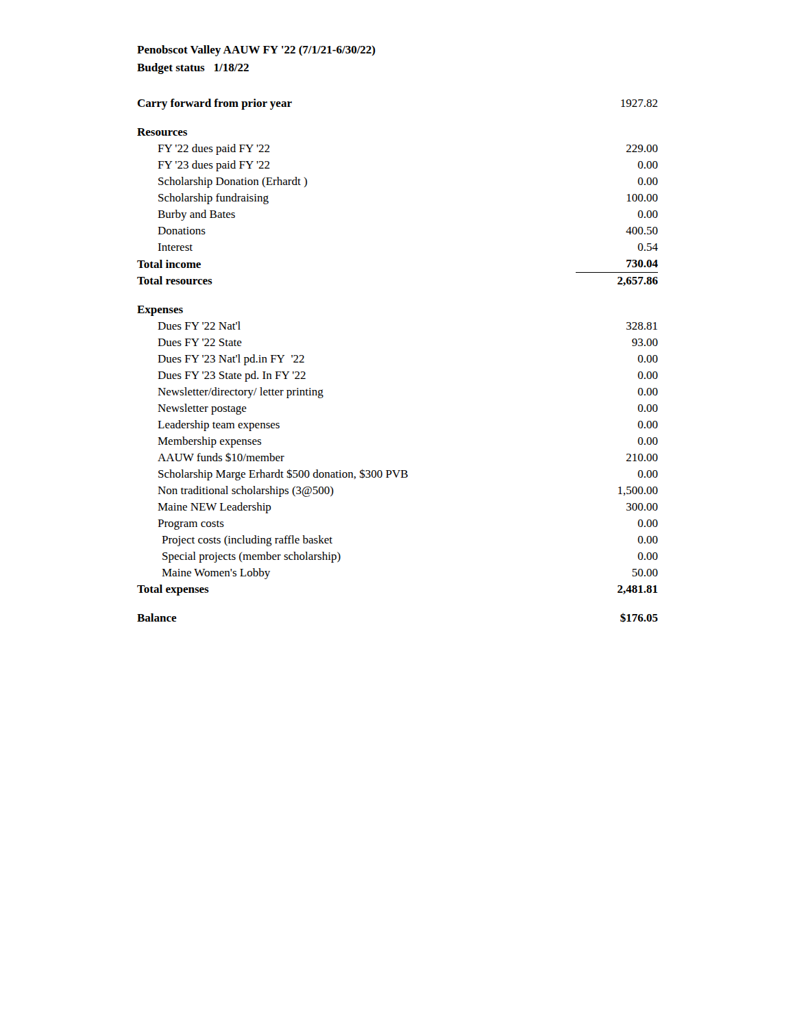Penobscot Valley AAUW FY '22 (7/1/21-6/30/22)
Budget status 1/18/22
| Carry forward from prior year | 1927.82 |
| Resources | |
| FY '22 dues paid FY '22 | 229.00 |
| FY '23 dues paid FY '22 | 0.00 |
| Scholarship Donation (Erhardt ) | 0.00 |
| Scholarship fundraising | 100.00 |
| Burby and Bates | 0.00 |
| Donations | 400.50 |
| Interest | 0.54 |
| Total income | 730.04 |
| Total resources | 2,657.86 |
| Expenses | |
| Dues FY '22 Nat'l | 328.81 |
| Dues FY '22 State | 93.00 |
| Dues FY '23 Nat'l pd.in FY '22 | 0.00 |
| Dues FY '23 State pd. In FY '22 | 0.00 |
| Newsletter/directory/ letter printing | 0.00 |
| Newsletter postage | 0.00 |
| Leadership team expenses | 0.00 |
| Membership expenses | 0.00 |
| AAUW funds $10/member | 210.00 |
| Scholarship Marge Erhardt $500 donation, $300 PVB | 0.00 |
| Non traditional scholarships (3@500) | 1,500.00 |
| Maine NEW Leadership | 300.00 |
| Program costs | 0.00 |
| Project costs (including raffle basket | 0.00 |
| Special projects (member scholarship) | 0.00 |
| Maine Women's Lobby | 50.00 |
| Total expenses | 2,481.81 |
| Balance | $176.05 |